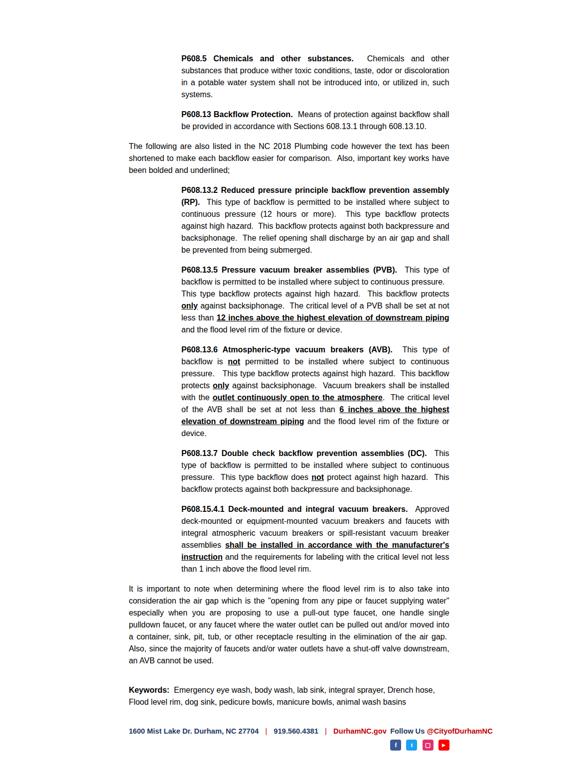P608.5 Chemicals and other substances. Chemicals and other substances that produce wither toxic conditions, taste, odor or discoloration in a potable water system shall not be introduced into, or utilized in, such systems.
P608.13 Backflow Protection. Means of protection against backflow shall be provided in accordance with Sections 608.13.1 through 608.13.10.
The following are also listed in the NC 2018 Plumbing code however the text has been shortened to make each backflow easier for comparison. Also, important key works have been bolded and underlined;
P608.13.2 Reduced pressure principle backflow prevention assembly (RP). This type of backflow is permitted to be installed where subject to continuous pressure (12 hours or more). This type backflow protects against high hazard. This backflow protects against both backpressure and backsiphonage. The relief opening shall discharge by an air gap and shall be prevented from being submerged.
P608.13.5 Pressure vacuum breaker assemblies (PVB). This type of backflow is permitted to be installed where subject to continuous pressure. This type backflow protects against high hazard. This backflow protects only against backsiphonage. The critical level of a PVB shall be set at not less than 12 inches above the highest elevation of downstream piping and the flood level rim of the fixture or device.
P608.13.6 Atmospheric-type vacuum breakers (AVB). This type of backflow is not permitted to be installed where subject to continuous pressure. This type backflow protects against high hazard. This backflow protects only against backsiphonage. Vacuum breakers shall be installed with the outlet continuously open to the atmosphere. The critical level of the AVB shall be set at not less than 6 inches above the highest elevation of downstream piping and the flood level rim of the fixture or device.
P608.13.7 Double check backflow prevention assemblies (DC). This type of backflow is permitted to be installed where subject to continuous pressure. This type backflow does not protect against high hazard. This backflow protects against both backpressure and backsiphonage.
P608.15.4.1 Deck-mounted and integral vacuum breakers. Approved deck-mounted or equipment-mounted vacuum breakers and faucets with integral atmospheric vacuum breakers or spill-resistant vacuum breaker assemblies shall be installed in accordance with the manufacturer's instruction and the requirements for labeling with the critical level not less than 1 inch above the flood level rim.
It is important to note when determining where the flood level rim is to also take into consideration the air gap which is the "opening from any pipe or faucet supplying water" especially when you are proposing to use a pull-out type faucet, one handle single pulldown faucet, or any faucet where the water outlet can be pulled out and/or moved into a container, sink, pit, tub, or other receptacle resulting in the elimination of the air gap. Also, since the majority of faucets and/or water outlets have a shut-off valve downstream, an AVB cannot be used.
Keywords: Emergency eye wash, body wash, lab sink, integral sprayer, Drench hose, Flood level rim, dog sink, pedicure bowls, manicure bowls, animal wash basins
1600 Mist Lake Dr. Durham, NC 27704 | 919.560.4381 | DurhamNC.gov Follow Us @CityofDurhamNC
f t ▢ ►